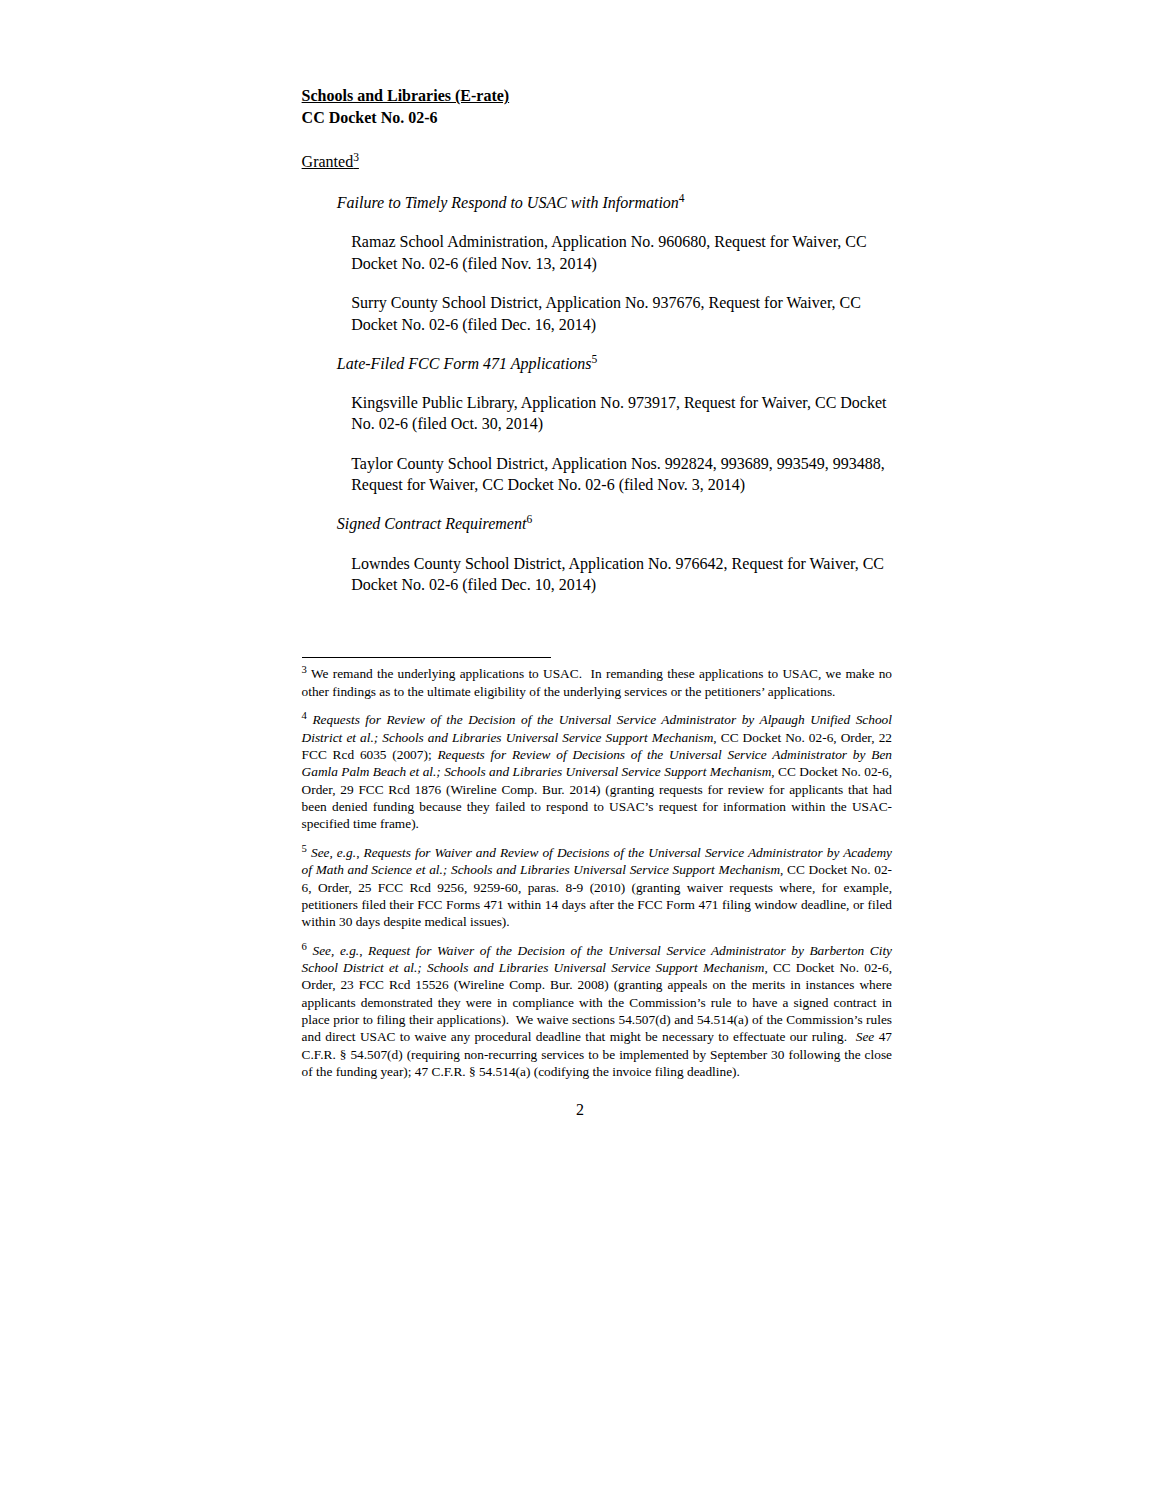Schools and Libraries (E-rate)
CC Docket No. 02-6
Granted3
Failure to Timely Respond to USAC with Information4
Ramaz School Administration, Application No. 960680, Request for Waiver, CC Docket No. 02-6 (filed Nov. 13, 2014)
Surry County School District, Application No. 937676, Request for Waiver, CC Docket No. 02-6 (filed Dec. 16, 2014)
Late-Filed FCC Form 471 Applications5
Kingsville Public Library, Application No. 973917, Request for Waiver, CC Docket No. 02-6 (filed Oct. 30, 2014)
Taylor County School District, Application Nos. 992824, 993689, 993549, 993488, Request for Waiver, CC Docket No. 02-6 (filed Nov. 3, 2014)
Signed Contract Requirement6
Lowndes County School District, Application No. 976642, Request for Waiver, CC Docket No. 02-6 (filed Dec. 10, 2014)
3 We remand the underlying applications to USAC. In remanding these applications to USAC, we make no other findings as to the ultimate eligibility of the underlying services or the petitioners’ applications.
4 Requests for Review of the Decision of the Universal Service Administrator by Alpaugh Unified School District et al.; Schools and Libraries Universal Service Support Mechanism, CC Docket No. 02-6, Order, 22 FCC Rcd 6035 (2007); Requests for Review of Decisions of the Universal Service Administrator by Ben Gamla Palm Beach et al.; Schools and Libraries Universal Service Support Mechanism, CC Docket No. 02-6, Order, 29 FCC Rcd 1876 (Wireline Comp. Bur. 2014) (granting requests for review for applicants that had been denied funding because they failed to respond to USAC’s request for information within the USAC-specified time frame).
5 See, e.g., Requests for Waiver and Review of Decisions of the Universal Service Administrator by Academy of Math and Science et al.; Schools and Libraries Universal Service Support Mechanism, CC Docket No. 02-6, Order, 25 FCC Rcd 9256, 9259-60, paras. 8-9 (2010) (granting waiver requests where, for example, petitioners filed their FCC Forms 471 within 14 days after the FCC Form 471 filing window deadline, or filed within 30 days despite medical issues).
6 See, e.g., Request for Waiver of the Decision of the Universal Service Administrator by Barberton City School District et al.; Schools and Libraries Universal Service Support Mechanism, CC Docket No. 02-6, Order, 23 FCC Rcd 15526 (Wireline Comp. Bur. 2008) (granting appeals on the merits in instances where applicants demonstrated they were in compliance with the Commission’s rule to have a signed contract in place prior to filing their applications). We waive sections 54.507(d) and 54.514(a) of the Commission’s rules and direct USAC to waive any procedural deadline that might be necessary to effectuate our ruling. See 47 C.F.R. § 54.507(d) (requiring non-recurring services to be implemented by September 30 following the close of the funding year); 47 C.F.R. § 54.514(a) (codifying the invoice filing deadline).
2